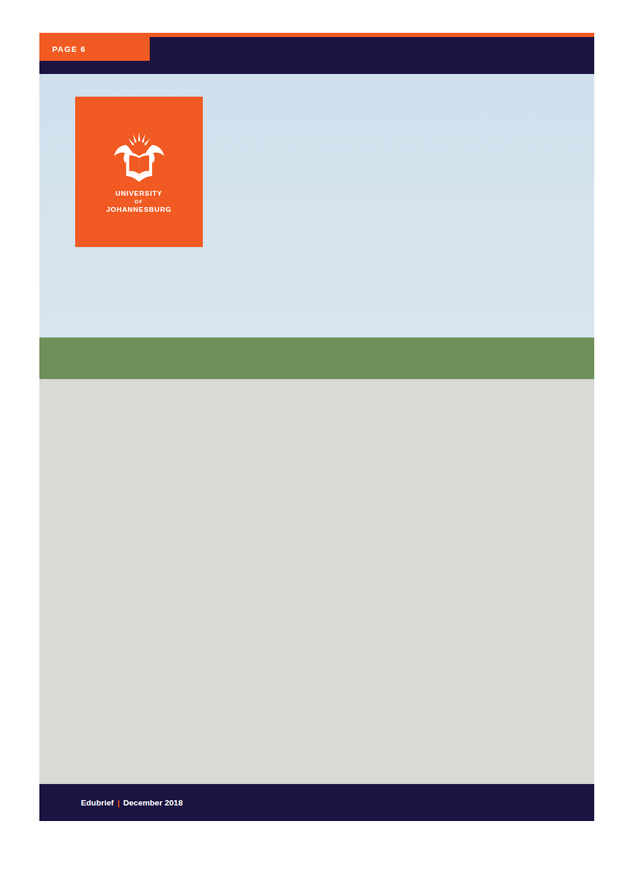PAGE 6
UNIVERSITY OF JOHANNESBURG
Edubrief|December 2018